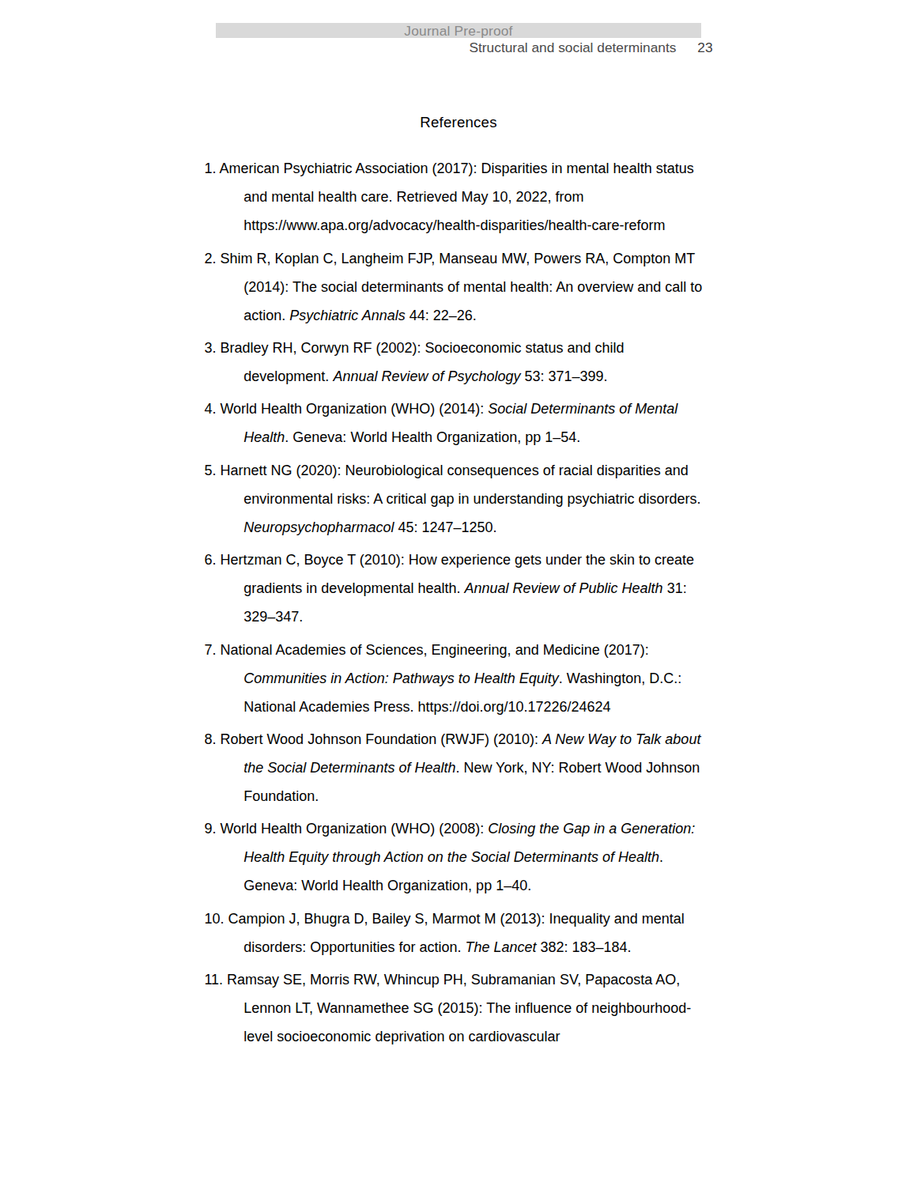Journal Pre-proof
Structural and social determinants 23
References
1. American Psychiatric Association (2017): Disparities in mental health status and mental health care. Retrieved May 10, 2022, from https://www.apa.org/advocacy/health-disparities/health-care-reform
2. Shim R, Koplan C, Langheim FJP, Manseau MW, Powers RA, Compton MT (2014): The social determinants of mental health: An overview and call to action. Psychiatric Annals 44: 22–26.
3. Bradley RH, Corwyn RF (2002): Socioeconomic status and child development. Annual Review of Psychology 53: 371–399.
4. World Health Organization (WHO) (2014): Social Determinants of Mental Health. Geneva: World Health Organization, pp 1–54.
5. Harnett NG (2020): Neurobiological consequences of racial disparities and environmental risks: A critical gap in understanding psychiatric disorders. Neuropsychopharmacol 45: 1247–1250.
6. Hertzman C, Boyce T (2010): How experience gets under the skin to create gradients in developmental health. Annual Review of Public Health 31: 329–347.
7. National Academies of Sciences, Engineering, and Medicine (2017): Communities in Action: Pathways to Health Equity. Washington, D.C.: National Academies Press. https://doi.org/10.17226/24624
8. Robert Wood Johnson Foundation (RWJF) (2010): A New Way to Talk about the Social Determinants of Health. New York, NY: Robert Wood Johnson Foundation.
9. World Health Organization (WHO) (2008): Closing the Gap in a Generation: Health Equity through Action on the Social Determinants of Health. Geneva: World Health Organization, pp 1–40.
10. Campion J, Bhugra D, Bailey S, Marmot M (2013): Inequality and mental disorders: Opportunities for action. The Lancet 382: 183–184.
11. Ramsay SE, Morris RW, Whincup PH, Subramanian SV, Papacosta AO, Lennon LT, Wannamethee SG (2015): The influence of neighbourhood-level socioeconomic deprivation on cardiovascular